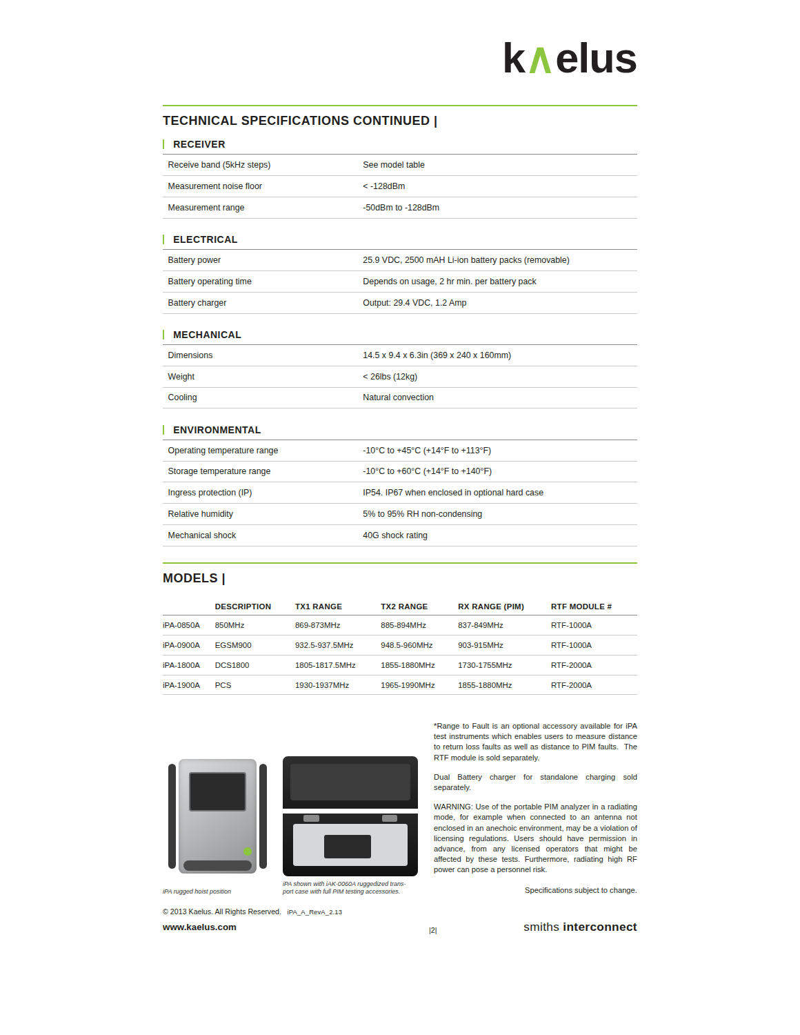k∧elus
Technical Specifications Continued |
Receiver
| Receive band (5kHz steps) | See model table |
| Measurement noise floor | < -128dBm |
| Measurement range | -50dBm to -128dBm |
Electrical
| Battery power | 25.9 VDC, 2500 mAH Li-ion battery packs (removable) |
| Battery operating time | Depends on usage, 2 hr min. per battery pack |
| Battery charger | Output: 29.4 VDC, 1.2 Amp |
Mechanical
| Dimensions | 14.5 x 9.4 x 6.3in (369 x 240 x 160mm) |
| Weight | < 26lbs (12kg) |
| Cooling | Natural convection |
Environmental
| Operating temperature range | -10°C to +45°C (+14°F to +113°F) |
| Storage temperature range | -10°C to +60°C (+14°F to +140°F) |
| Ingress protection (IP) | IP54. IP67 when enclosed in optional hard case |
| Relative humidity | 5% to 95% RH non-condensing |
| Mechanical shock | 40G shock rating |
Models |
| | Description | TX1 Range | TX2 Range | RX Range (PIM) | RTF Module # |
| --- | --- | --- | --- | --- | --- |
| iPA-0850A | 850MHz | 869-873MHz | 885-894MHz | 837-849MHz | RTF-1000A |
| iPA-0900A | EGSM900 | 932.5-937.5MHz | 948.5-960MHz | 903-915MHz | RTF-1000A |
| iPA-1800A | DCS1800 | 1805-1817.5MHz | 1855-1880MHz | 1730-1755MHz | RTF-2000A |
| iPA-1900A | PCS | 1930-1937MHz | 1965-1990MHz | 1855-1880MHz | RTF-2000A |
iPA rugged hoist position
iPA shown with iAK-0060A ruggedized trans-
port case with full PIM testing accessories.
*Range to Fault is an optional accessory available for iPA test instruments which enables users to measure distance to return loss faults as well as distance to PIM faults. The RTF module is sold separately.
Dual Battery charger for standalone charging sold separately.
WARNING: Use of the portable PIM analyzer in a radiating mode, for example when connected to an antenna not enclosed in an anechoic environment, may be a violation of licensing regulations. Users should have permission in advance, from any licensed operators that might be affected by these tests. Furthermore, radiating high RF power can pose a personnel risk.
Specifications subject to change.
© 2013 Kaelus. All Rights Reserved. iPA_A_RevA_2.13
www.kaelus.com
|2|
smiths interconnect